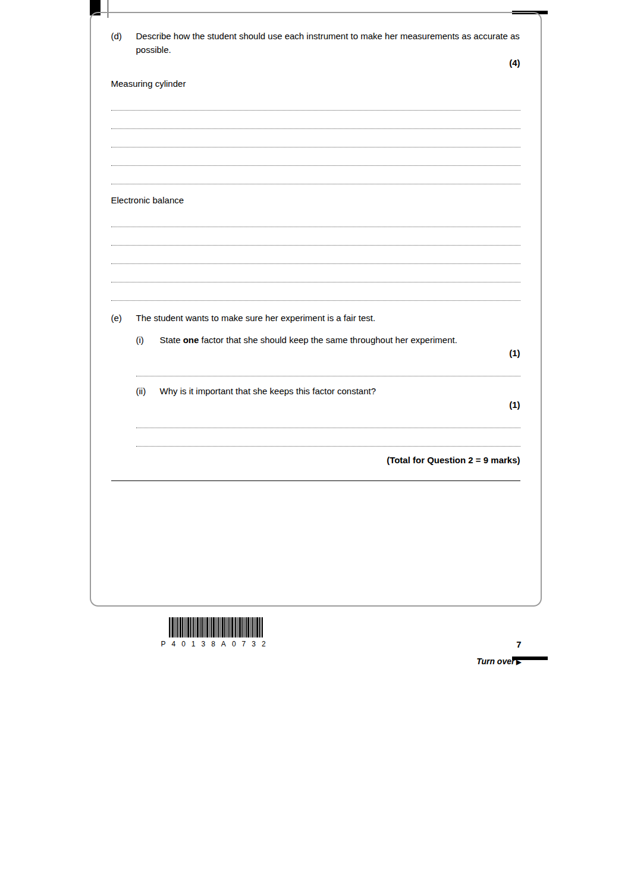(d)
Describe how the student should use each instrument to make her measurements as accurate as possible.
(4)
Measuring cylinder
Electronic balance
(e)
The student wants to make sure her experiment is a fair test.
(i)
State one factor that she should keep the same throughout her experiment.
(1)
(ii)
Why is it important that she keeps this factor constant?
(1)
(Total for Question 2 = 9 marks)
P40138A0732
7
Turn over